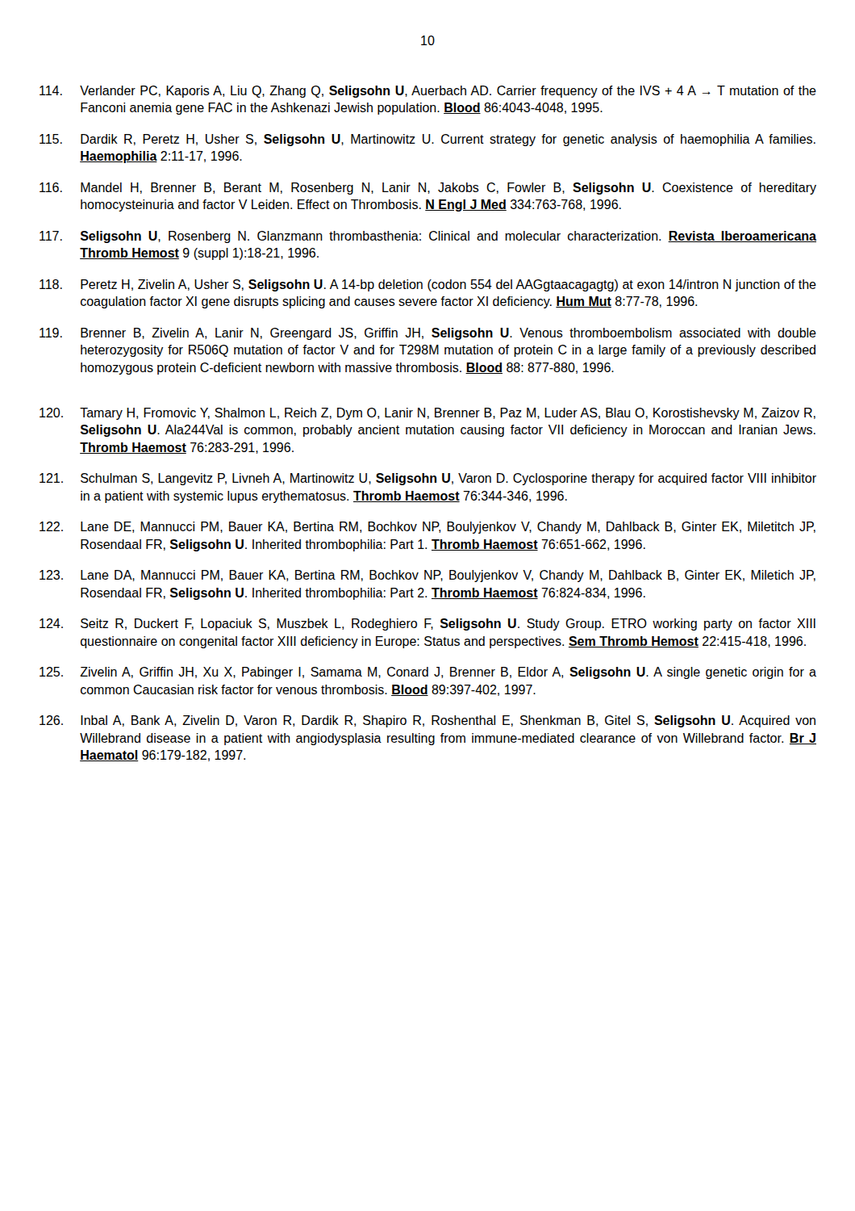10
114. Verlander PC, Kaporis A, Liu Q, Zhang Q, Seligsohn U, Auerbach AD. Carrier frequency of the IVS + 4 A → T mutation of the Fanconi anemia gene FAC in the Ashkenazi Jewish population. Blood 86:4043-4048, 1995.
115. Dardik R, Peretz H, Usher S, Seligsohn U, Martinowitz U. Current strategy for genetic analysis of haemophilia A families. Haemophilia 2:11-17, 1996.
116. Mandel H, Brenner B, Berant M, Rosenberg N, Lanir N, Jakobs C, Fowler B, Seligsohn U. Coexistence of hereditary homocysteinuria and factor V Leiden. Effect on Thrombosis. N Engl J Med 334:763-768, 1996.
117. Seligsohn U, Rosenberg N. Glanzmann thrombasthenia: Clinical and molecular characterization. Revista Iberoamericana Thromb Hemost 9 (suppl 1):18-21, 1996.
118. Peretz H, Zivelin A, Usher S, Seligsohn U. A 14-bp deletion (codon 554 del AAGgtaacagagtg) at exon 14/intron N junction of the coagulation factor XI gene disrupts splicing and causes severe factor XI deficiency. Hum Mut 8:77-78, 1996.
119. Brenner B, Zivelin A, Lanir N, Greengard JS, Griffin JH, Seligsohn U. Venous thromboembolism associated with double heterozygosity for R506Q mutation of factor V and for T298M mutation of protein C in a large family of a previously described homozygous protein C-deficient newborn with massive thrombosis. Blood 88: 877-880, 1996.
120. Tamary H, Fromovic Y, Shalmon L, Reich Z, Dym O, Lanir N, Brenner B, Paz M, Luder AS, Blau O, Korostishevsky M, Zaizov R, Seligsohn U. Ala244Val is common, probably ancient mutation causing factor VII deficiency in Moroccan and Iranian Jews. Thromb Haemost 76:283-291, 1996.
121. Schulman S, Langevitz P, Livneh A, Martinowitz U, Seligsohn U, Varon D. Cyclosporine therapy for acquired factor VIII inhibitor in a patient with systemic lupus erythematosus. Thromb Haemost 76:344-346, 1996.
122. Lane DE, Mannucci PM, Bauer KA, Bertina RM, Bochkov NP, Boulyjenkov V, Chandy M, Dahlback B, Ginter EK, Miletitch JP, Rosendaal FR, Seligsohn U. Inherited thrombophilia: Part 1. Thromb Haemost 76:651-662, 1996.
123. Lane DA, Mannucci PM, Bauer KA, Bertina RM, Bochkov NP, Boulyjenkov V, Chandy M, Dahlback B, Ginter EK, Miletich JP, Rosendaal FR, Seligsohn U. Inherited thrombophilia: Part 2. Thromb Haemost 76:824-834, 1996.
124. Seitz R, Duckert F, Lopaciuk S, Muszbek L, Rodeghiero F, Seligsohn U. Study Group. ETRO working party on factor XIII questionnaire on congenital factor XIII deficiency in Europe: Status and perspectives. Sem Thromb Hemost 22:415-418, 1996.
125. Zivelin A, Griffin JH, Xu X, Pabinger I, Samama M, Conard J, Brenner B, Eldor A, Seligsohn U. A single genetic origin for a common Caucasian risk factor for venous thrombosis. Blood 89:397-402, 1997.
126. Inbal A, Bank A, Zivelin D, Varon R, Dardik R, Shapiro R, Roshenthal E, Shenkman B, Gitel S, Seligsohn U. Acquired von Willebrand disease in a patient with angiodysplasia resulting from immune-mediated clearance of von Willebrand factor. Br J Haematol 96:179-182, 1997.